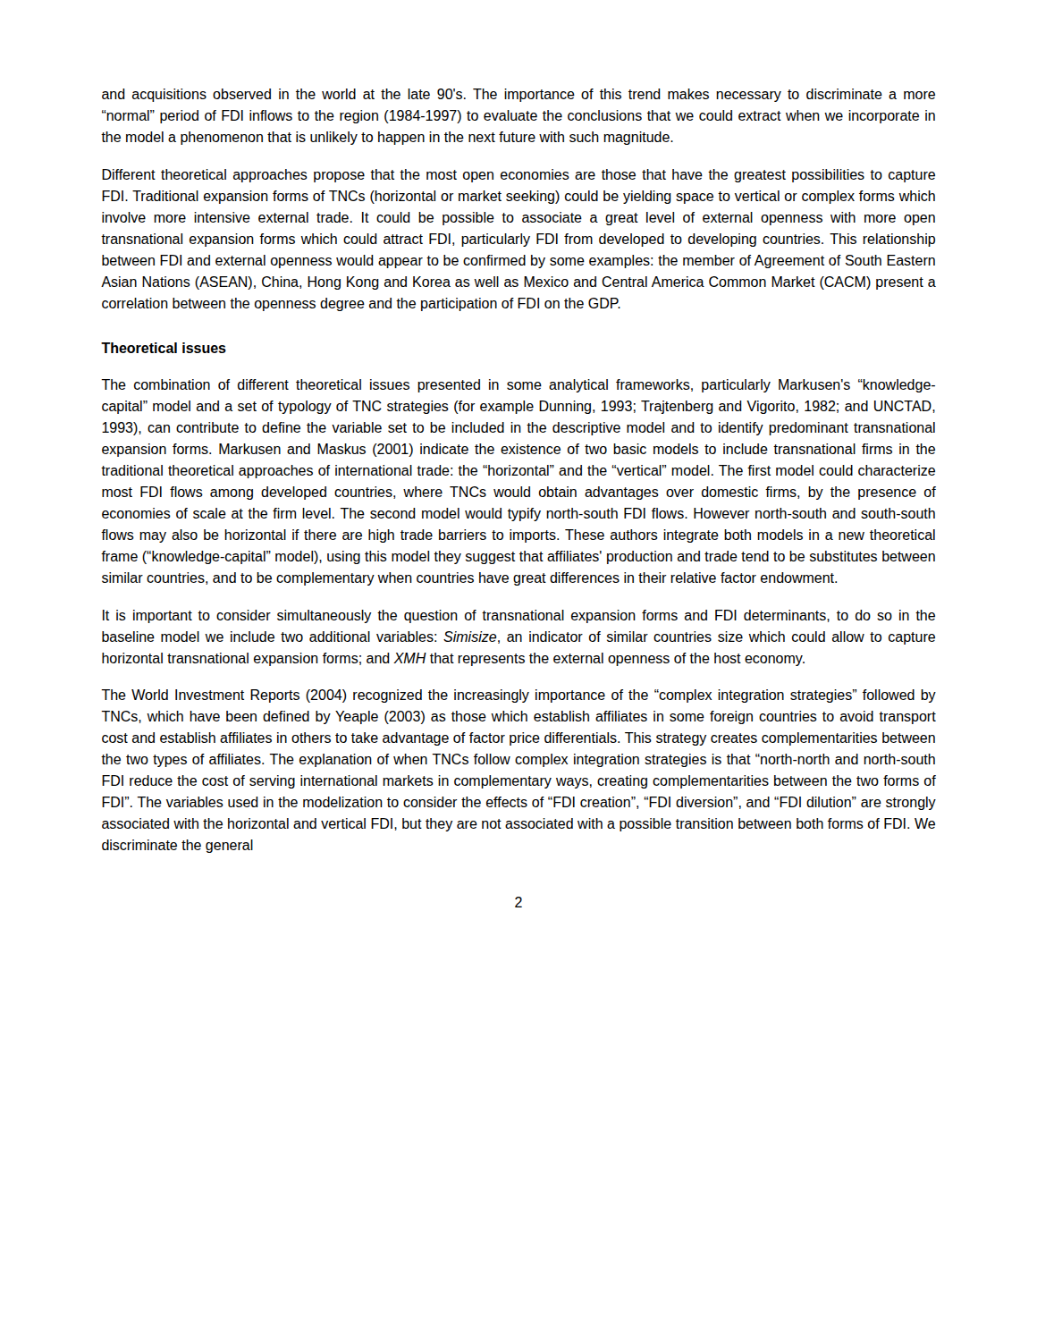and acquisitions observed in the world at the late 90's. The importance of this trend makes necessary to discriminate a more “normal” period of FDI inflows to the region (1984-1997) to evaluate the conclusions that we could extract when we incorporate in the model a phenomenon that is unlikely to happen in the next future with such magnitude.
Different theoretical approaches propose that the most open economies are those that have the greatest possibilities to capture FDI. Traditional expansion forms of TNCs (horizontal or market seeking) could be yielding space to vertical or complex forms which involve more intensive external trade. It could be possible to associate a great level of external openness with more open transnational expansion forms which could attract FDI, particularly FDI from developed to developing countries. This relationship between FDI and external openness would appear to be confirmed by some examples: the member of Agreement of South Eastern Asian Nations (ASEAN), China, Hong Kong and Korea as well as Mexico and Central America Common Market (CACM) present a correlation between the openness degree and the participation of FDI on the GDP.
Theoretical issues
The combination of different theoretical issues presented in some analytical frameworks, particularly Markusen's “knowledge-capital” model and a set of typology of TNC strategies (for example Dunning, 1993; Trajtenberg and Vigorito, 1982; and UNCTAD, 1993), can contribute to define the variable set to be included in the descriptive model and to identify predominant transnational expansion forms. Markusen and Maskus (2001) indicate the existence of two basic models to include transnational firms in the traditional theoretical approaches of international trade: the “horizontal” and the “vertical” model. The first model could characterize most FDI flows among developed countries, where TNCs would obtain advantages over domestic firms, by the presence of economies of scale at the firm level. The second model would typify north-south FDI flows. However north-south and south-south flows may also be horizontal if there are high trade barriers to imports. These authors integrate both models in a new theoretical frame (“knowledge-capital” model), using this model they suggest that affiliates' production and trade tend to be substitutes between similar countries, and to be complementary when countries have great differences in their relative factor endowment.
It is important to consider simultaneously the question of transnational expansion forms and FDI determinants, to do so in the baseline model we include two additional variables: Simisize, an indicator of similar countries size which could allow to capture horizontal transnational expansion forms; and XMH that represents the external openness of the host economy.
The World Investment Reports (2004) recognized the increasingly importance of the “complex integration strategies” followed by TNCs, which have been defined by Yeaple (2003) as those which establish affiliates in some foreign countries to avoid transport cost and establish affiliates in others to take advantage of factor price differentials. This strategy creates complementarities between the two types of affiliates. The explanation of when TNCs follow complex integration strategies is that “north-north and north-south FDI reduce the cost of serving international markets in complementary ways, creating complementarities between the two forms of FDI”. The variables used in the modelization to consider the effects of “FDI creation”, “FDI diversion”, and “FDI dilution” are strongly associated with the horizontal and vertical FDI, but they are not associated with a possible transition between both forms of FDI. We discriminate the general
2